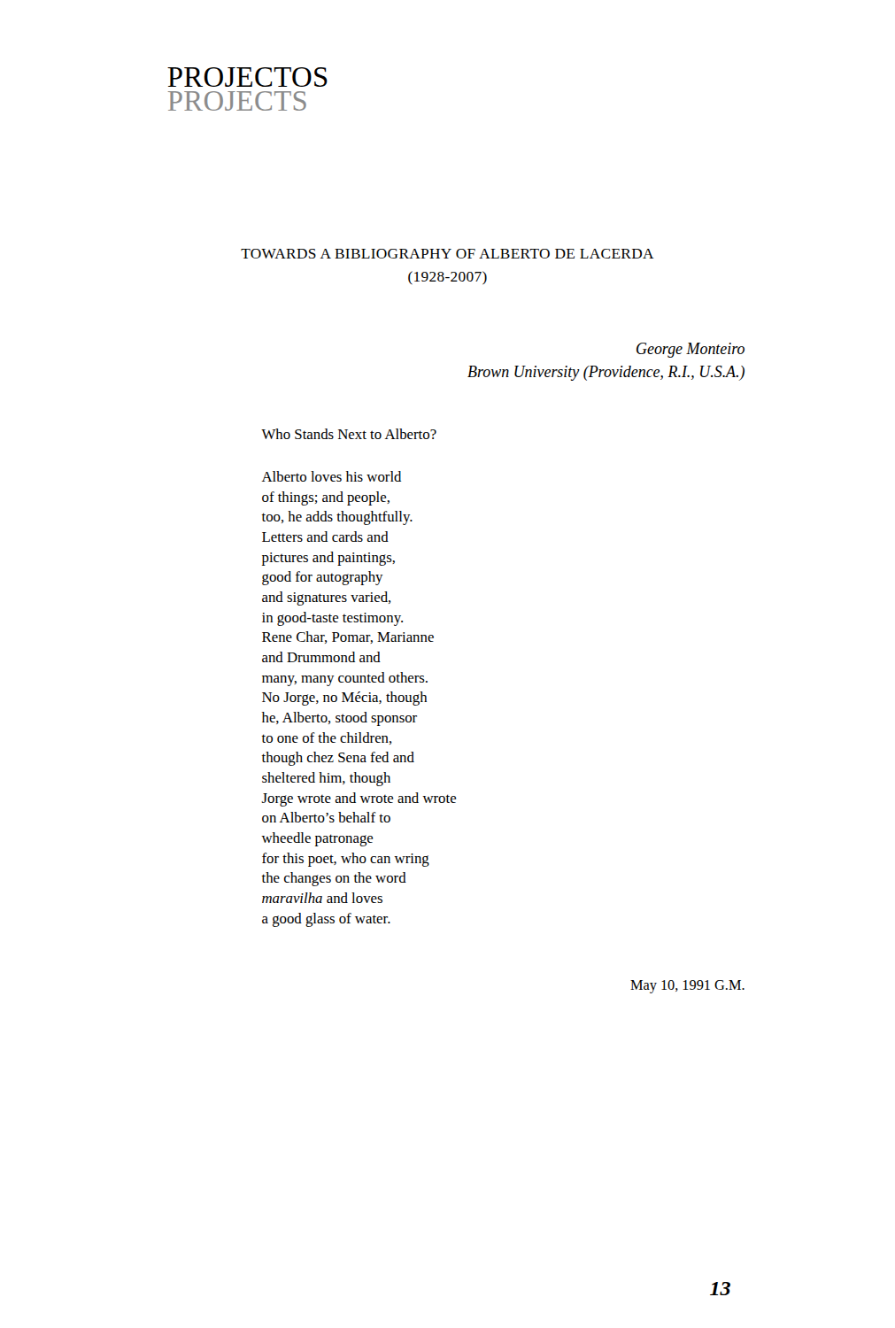PROJECTOS PROJECTS
TOWARDS A BIBLIOGRAPHY OF ALBERTO DE LACERDA
(1928-2007)
George Monteiro
Brown University (Providence, R.I., U.S.A.)
Who Stands Next to Alberto?
Alberto loves his world of things; and people, too, he adds thoughtfully. Letters and cards and pictures and paintings, good for autography and signatures varied, in good-taste testimony. Rene Char, Pomar, Marianne and Drummond and many, many counted others. No Jorge, no Mécia, though he, Alberto, stood sponsor to one of the children, though chez Sena fed and sheltered him, though Jorge wrote and wrote and wrote on Alberto’s behalf to wheedle patronage for this poet, who can wring the changes on the word maravilha and loves a good glass of water.
May 10, 1991 G.M.
13